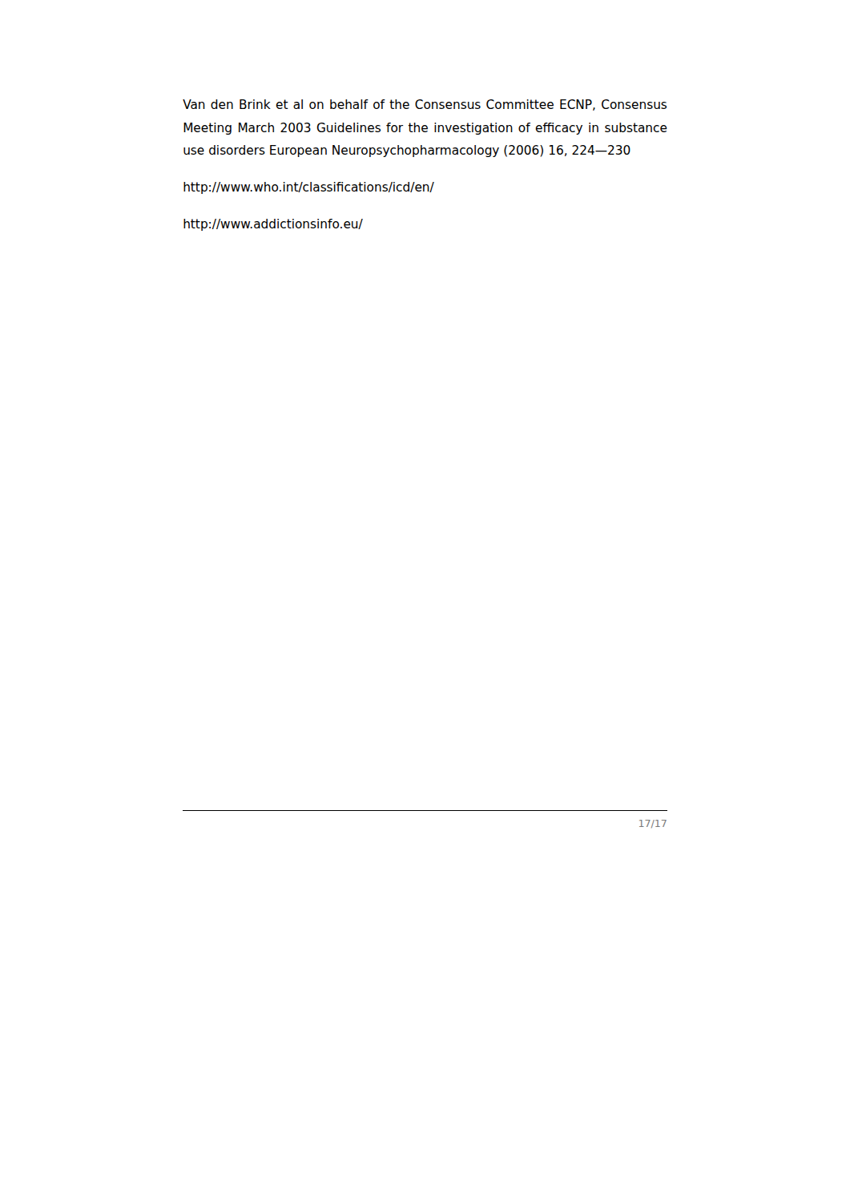Van den Brink et al on behalf of the Consensus Committee ECNP, Consensus Meeting March 2003 Guidelines for the investigation of efficacy in substance use disorders European Neuropsychopharmacology (2006) 16, 224—230
http://www.who.int/classifications/icd/en/
http://www.addictionsinfo.eu/
17/17